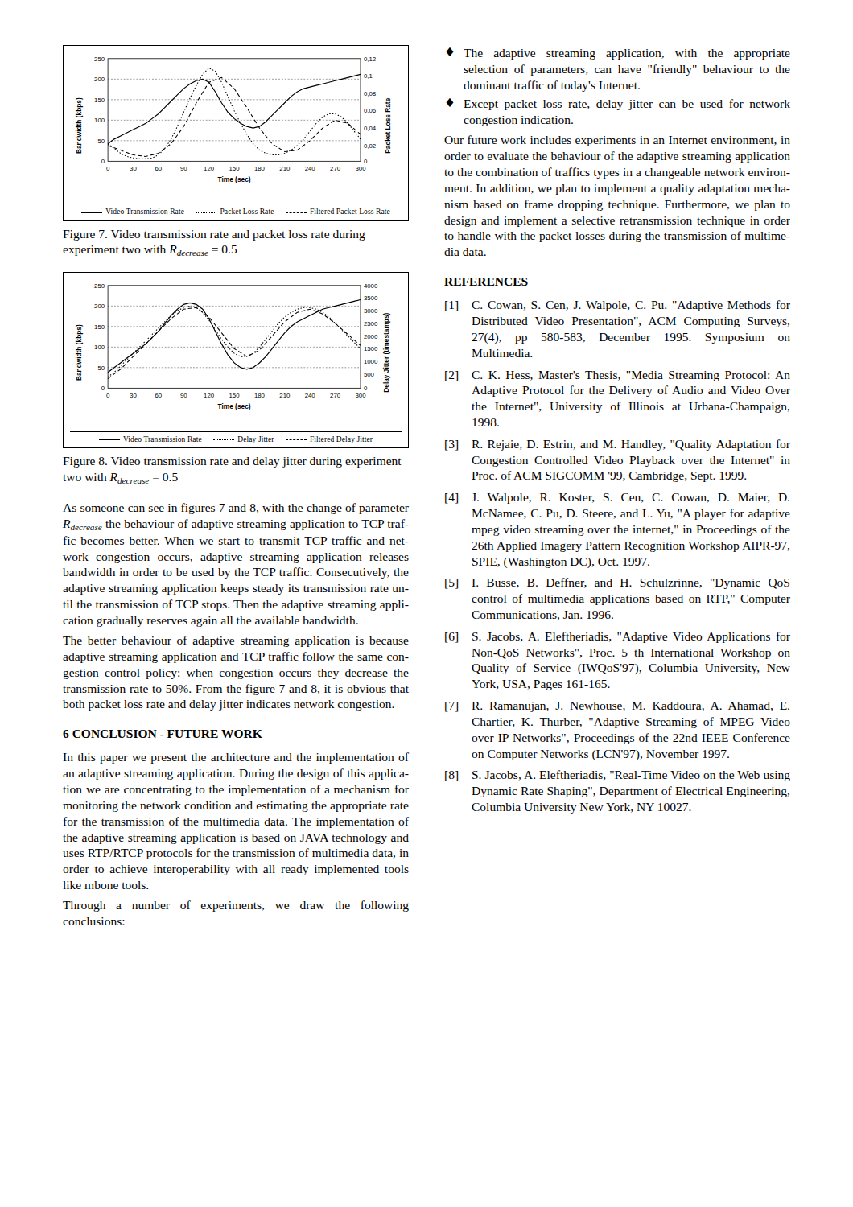250 200 150 100 50 0 0,12 0,1 0,08 0,06 0,04 0,02 0 0 30 60 90 120 150 180 210 240 270 300 Bandwidth (kbps) Packet Loss Rate Time (sec)
Video Transmission Rate Packet Loss Rate Filtered Packet Loss Rate
Figure 7. Video transmission rate and packet loss rate during experiment two with Rdecrease = 0.5
250 200 150 100 50 0 4000 3500 3000 2500 2000 1500 1000 500 0 0 30 60 90 120 150 180 210 240 270 300 Bandwidth (kbps) Delay Jitter (timestamps) Time (sec)
Video Transmission Rate Delay Jitter Filtered Delay Jitter
Figure 8. Video transmission rate and delay jitter during experiment two with Rdecrease = 0.5
As someone can see in figures 7 and 8, with the change of parameter Rdecrease the behaviour of adaptive streaming application to TCP traffic becomes better. When we start to transmit TCP traffic and network congestion occurs, adaptive streaming application releases bandwidth in order to be used by the TCP traffic. Consecutively, the adaptive streaming application keeps steady its transmission rate until the transmission of TCP stops. Then the adaptive streaming application gradually reserves again all the available bandwidth.
The better behaviour of adaptive streaming application is because adaptive streaming application and TCP traffic follow the same congestion control policy: when congestion occurs they decrease the transmission rate to 50%. From the figure 7 and 8, it is obvious that both packet loss rate and delay jitter indicates network congestion.
6 CONCLUSION - FUTURE WORK
In this paper we present the architecture and the implementation of an adaptive streaming application. During the design of this application we are concentrating to the implementation of a mechanism for monitoring the network condition and estimating the appropriate rate for the transmission of the multimedia data. The implementation of the adaptive streaming application is based on JAVA technology and uses RTP/RTCP protocols for the transmission of multimedia data, in order to achieve interoperability with all ready implemented tools like mbone tools.
Through a number of experiments, we draw the following conclusions:
♦The adaptive streaming application, with the appropriate selection of parameters, can have "friendly" behaviour to the dominant traffic of today's Internet.
♦Except packet loss rate, delay jitter can be used for network congestion indication.
Our future work includes experiments in an Internet environment, in order to evaluate the behaviour of the adaptive streaming application to the combination of traffics types in a changeable network environment. In addition, we plan to implement a quality adaptation mechanism based on frame dropping technique. Furthermore, we plan to design and implement a selective retransmission technique in order to handle with the packet losses during the transmission of multimedia data.
REFERENCES
C. Cowan, S. Cen, J. Walpole, C. Pu. "Adaptive Methods for Distributed Video Presentation", ACM Computing Surveys, 27(4), pp 580-583, December 1995. Symposium on Multimedia.
C. K. Hess, Master's Thesis, "Media Streaming Protocol: An Adaptive Protocol for the Delivery of Audio and Video Over the Internet", University of Illinois at Urbana-Champaign, 1998.
R. Rejaie, D. Estrin, and M. Handley, "Quality Adaptation for Congestion Controlled Video Playback over the Internet" in Proc. of ACM SIGCOMM '99, Cambridge, Sept. 1999.
J. Walpole, R. Koster, S. Cen, C. Cowan, D. Maier, D. McNamee, C. Pu, D. Steere, and L. Yu, "A player for adaptive mpeg video streaming over the internet," in Proceedings of the 26th Applied Imagery Pattern Recognition Workshop AIPR-97, SPIE, (Washington DC), Oct. 1997.
I. Busse, B. Deffner, and H. Schulzrinne, "Dynamic QoS control of multimedia applications based on RTP," Computer Communications, Jan. 1996.
S. Jacobs, A. Eleftheriadis, "Adaptive Video Applications for Non-QoS Networks", Proc. 5 th International Workshop on Quality of Service (IWQoS'97), Columbia University, New York, USA, Pages 161-165.
R. Ramanujan, J. Newhouse, M. Kaddoura, A. Ahamad, E. Chartier, K. Thurber, "Adaptive Streaming of MPEG Video over IP Networks", Proceedings of the 22nd IEEE Conference on Computer Networks (LCN'97), November 1997.
S. Jacobs, A. Eleftheriadis, "Real-Time Video on the Web using Dynamic Rate Shaping", Department of Electrical Engineering, Columbia University New York, NY 10027.